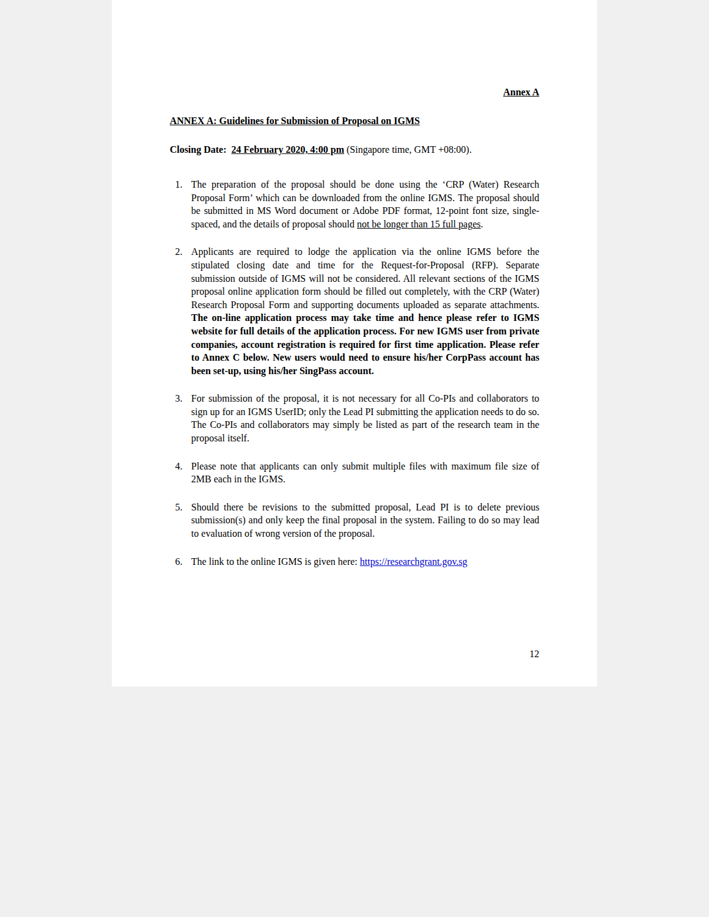Annex A
ANNEX A: Guidelines for Submission of Proposal on IGMS
Closing Date: 24 February 2020, 4:00 pm (Singapore time, GMT +08:00).
The preparation of the proposal should be done using the ‘CRP (Water) Research Proposal Form’ which can be downloaded from the online IGMS. The proposal should be submitted in MS Word document or Adobe PDF format, 12-point font size, single-spaced, and the details of proposal should not be longer than 15 full pages.
Applicants are required to lodge the application via the online IGMS before the stipulated closing date and time for the Request-for-Proposal (RFP). Separate submission outside of IGMS will not be considered. All relevant sections of the IGMS proposal online application form should be filled out completely, with the CRP (Water) Research Proposal Form and supporting documents uploaded as separate attachments. The on-line application process may take time and hence please refer to IGMS website for full details of the application process. For new IGMS user from private companies, account registration is required for first time application. Please refer to Annex C below. New users would need to ensure his/her CorpPass account has been set-up, using his/her SingPass account.
For submission of the proposal, it is not necessary for all Co-PIs and collaborators to sign up for an IGMS UserID; only the Lead PI submitting the application needs to do so. The Co-PIs and collaborators may simply be listed as part of the research team in the proposal itself.
Please note that applicants can only submit multiple files with maximum file size of 2MB each in the IGMS.
Should there be revisions to the submitted proposal, Lead PI is to delete previous submission(s) and only keep the final proposal in the system. Failing to do so may lead to evaluation of wrong version of the proposal.
The link to the online IGMS is given here: https://researchgrant.gov.sg
12